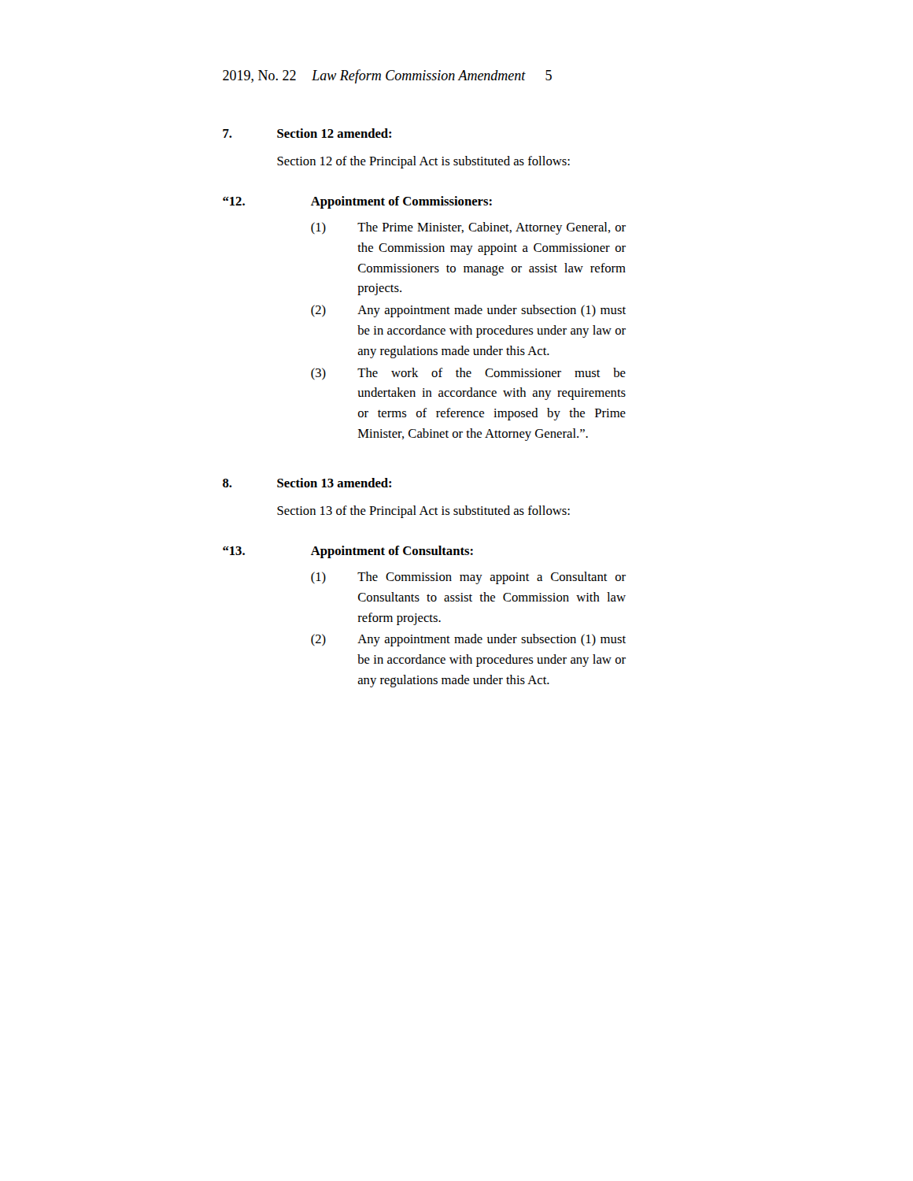2019, No. 22 Law Reform Commission Amendment 5
7. Section 12 amended:
Section 12 of the Principal Act is substituted as follows:
“12. Appointment of Commissioners:
(1) The Prime Minister, Cabinet, Attorney General, or the Commission may appoint a Commissioner or Commissioners to manage or assist law reform projects.
(2) Any appointment made under subsection (1) must be in accordance with procedures under any law or any regulations made under this Act.
(3) The work of the Commissioner must be undertaken in accordance with any requirements or terms of reference imposed by the Prime Minister, Cabinet or the Attorney General.”.
8. Section 13 amended:
Section 13 of the Principal Act is substituted as follows:
“13. Appointment of Consultants:
(1) The Commission may appoint a Consultant or Consultants to assist the Commission with law reform projects.
(2) Any appointment made under subsection (1) must be in accordance with procedures under any law or any regulations made under this Act.